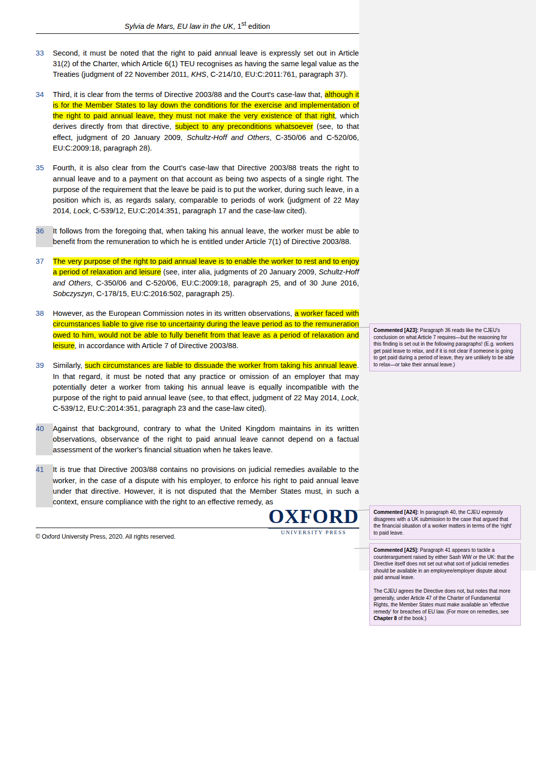Sylvia de Mars, EU law in the UK, 1st edition
33
Second, it must be noted that the right to paid annual leave is expressly set out in Article 31(2) of the Charter, which Article 6(1) TEU recognises as having the same legal value as the Treaties (judgment of 22 November 2011, KHS, C‑214/10, EU:C:2011:761, paragraph 37).
34
Third, it is clear from the terms of Directive 2003/88 and the Court's case-law that, although it is for the Member States to lay down the conditions for the exercise and implementation of the right to paid annual leave, they must not make the very existence of that right, which derives directly from that directive, subject to any preconditions whatsoever (see, to that effect, judgment of 20 January 2009, Schultz-Hoff and Others, C‑350/06 and C‑520/06, EU:C:2009:18, paragraph 28).
35
Fourth, it is also clear from the Court's case-law that Directive 2003/88 treats the right to annual leave and to a payment on that account as being two aspects of a single right. The purpose of the requirement that the leave be paid is to put the worker, during such leave, in a position which is, as regards salary, comparable to periods of work (judgment of 22 May 2014, Lock, C‑539/12, EU:C:2014:351, paragraph 17 and the case-law cited).
36
It follows from the foregoing that, when taking his annual leave, the worker must be able to benefit from the remuneration to which he is entitled under Article 7(1) of Directive 2003/88.
37
The very purpose of the right to paid annual leave is to enable the worker to rest and to enjoy a period of relaxation and leisure (see, inter alia, judgments of 20 January 2009, Schultz-Hoff and Others, C‑350/06 and C‑520/06, EU:C:2009:18, paragraph 25, and of 30 June 2016, Sobczyszyn, C‑178/15, EU:C:2016:502, paragraph 25).
38
However, as the European Commission notes in its written observations, a worker faced with circumstances liable to give rise to uncertainty during the leave period as to the remuneration owed to him, would not be able to fully benefit from that leave as a period of relaxation and leisure, in accordance with Article 7 of Directive 2003/88.
39
Similarly, such circumstances are liable to dissuade the worker from taking his annual leave. In that regard, it must be noted that any practice or omission of an employer that may potentially deter a worker from taking his annual leave is equally incompatible with the purpose of the right to paid annual leave (see, to that effect, judgment of 22 May 2014, Lock, C‑539/12, EU:C:2014:351, paragraph 23 and the case-law cited).
40
Against that background, contrary to what the United Kingdom maintains in its written observations, observance of the right to paid annual leave cannot depend on a factual assessment of the worker's financial situation when he takes leave.
41
It is true that Directive 2003/88 contains no provisions on judicial remedies available to the worker, in the case of a dispute with his employer, to enforce his right to paid annual leave under that directive. However, it is not disputed that the Member States must, in such a context, ensure compliance with the right to an effective remedy, as
Commented [A23]: Paragraph 36 reads like the CJEU's conclusion on what Article 7 requires—but the reasoning for this finding is set out in the following paragraphs! (E.g. workers get paid leave to relax, and if it is not clear if someone is going to get paid during a period of leave, they are unlikely to be able to relax—or take their annual leave.)
Commented [A24]: In paragraph 40, the CJEU expressly disagrees with a UK submission to the case that argued that the financial situation of a worker matters in terms of the 'right' to paid leave.
Commented [A25]: Paragraph 41 appears to tackle a counterargument raised by either Sash WW or the UK: that the Directive itself does not set out what sort of judicial remedies should be available in an employee/employer dispute about paid annual leave.
The CJEU agrees the Directive does not, but notes that more generally, under Article 47 of the Charter of Fundamental Rights, the Member States must make available an 'effective remedy' for breaches of EU law. (For more on remedies, see Chapter 8 of the book.)
OXFORD
UNIVERSITY PRESS
© Oxford University Press, 2020. All rights reserved.